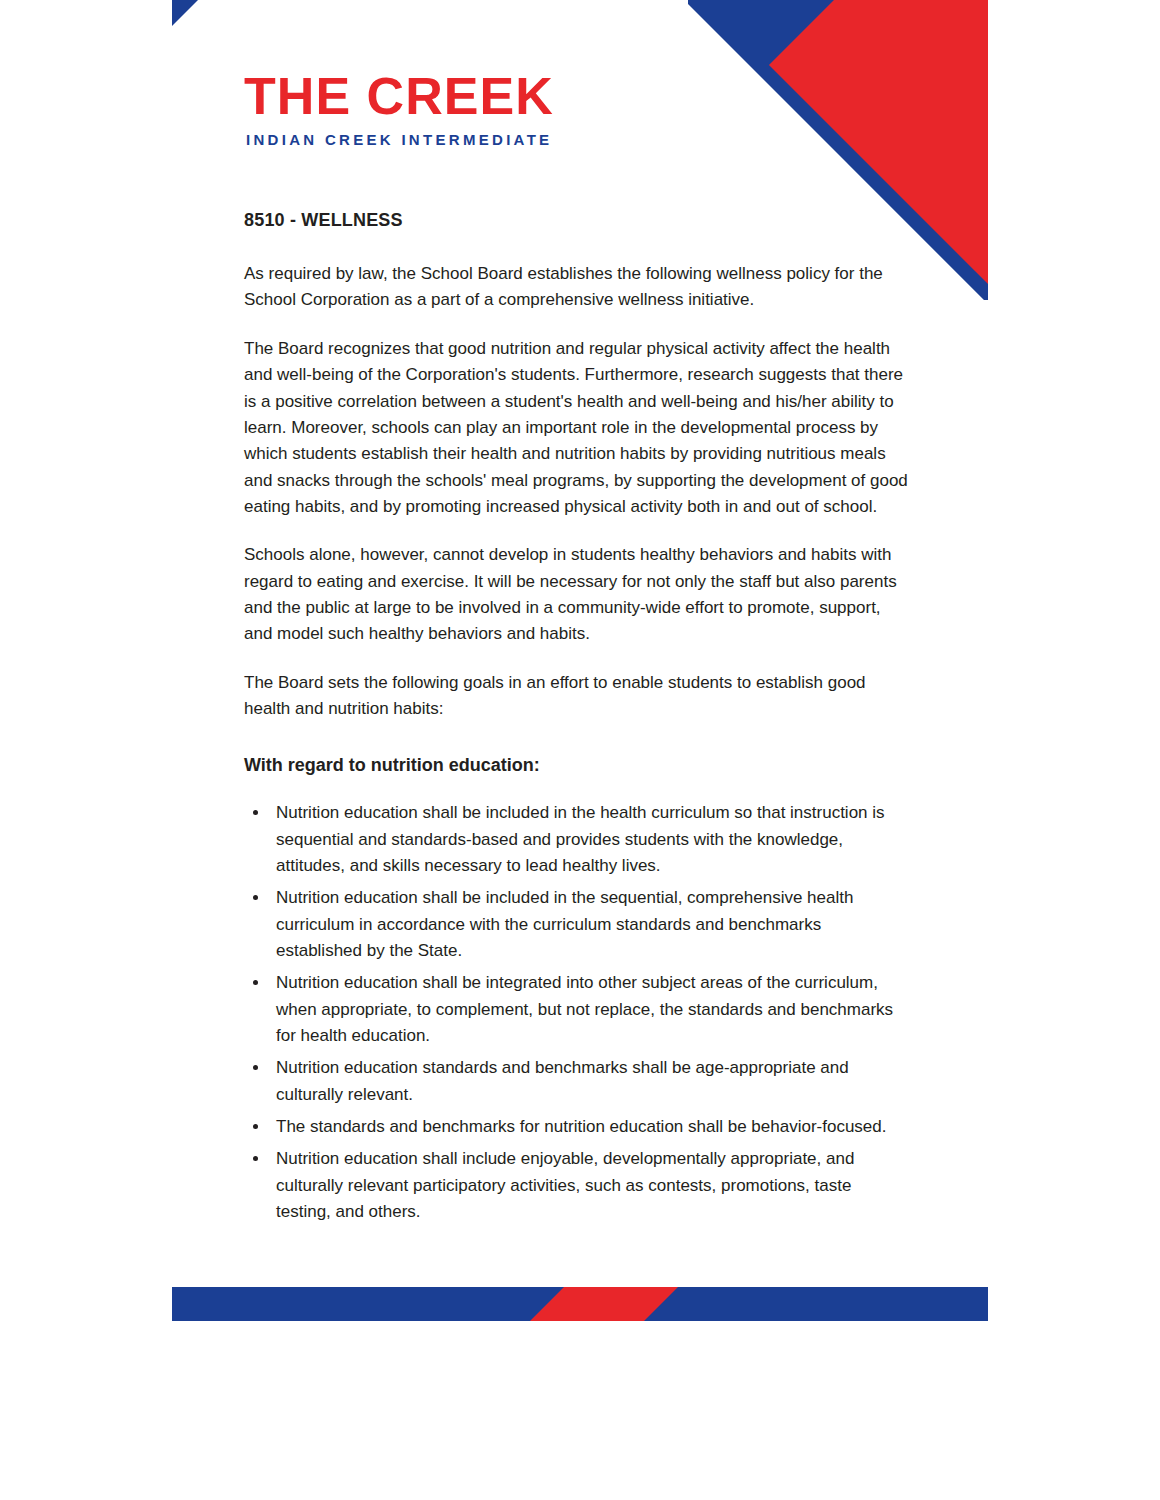THE CREEK
INDIAN CREEK INTERMEDIATE
8510 - WELLNESS
As required by law, the School Board establishes the following wellness policy for the School Corporation as a part of a comprehensive wellness initiative.
The Board recognizes that good nutrition and regular physical activity affect the health and well-being of the Corporation's students. Furthermore, research suggests that there is a positive correlation between a student's health and well-being and his/her ability to learn. Moreover, schools can play an important role in the developmental process by which students establish their health and nutrition habits by providing nutritious meals and snacks through the schools' meal programs, by supporting the development of good eating habits, and by promoting increased physical activity both in and out of school.
Schools alone, however, cannot develop in students healthy behaviors and habits with regard to eating and exercise. It will be necessary for not only the staff but also parents and the public at large to be involved in a community-wide effort to promote, support, and model such healthy behaviors and habits.
The Board sets the following goals in an effort to enable students to establish good health and nutrition habits:
With regard to nutrition education:
Nutrition education shall be included in the health curriculum so that instruction is sequential and standards-based and provides students with the knowledge, attitudes, and skills necessary to lead healthy lives.
Nutrition education shall be included in the sequential, comprehensive health curriculum in accordance with the curriculum standards and benchmarks established by the State.
Nutrition education shall be integrated into other subject areas of the curriculum, when appropriate, to complement, but not replace, the standards and benchmarks for health education.
Nutrition education standards and benchmarks shall be age-appropriate and culturally relevant.
The standards and benchmarks for nutrition education shall be behavior-focused.
Nutrition education shall include enjoyable, developmentally appropriate, and culturally relevant participatory activities, such as contests, promotions, taste testing, and others.